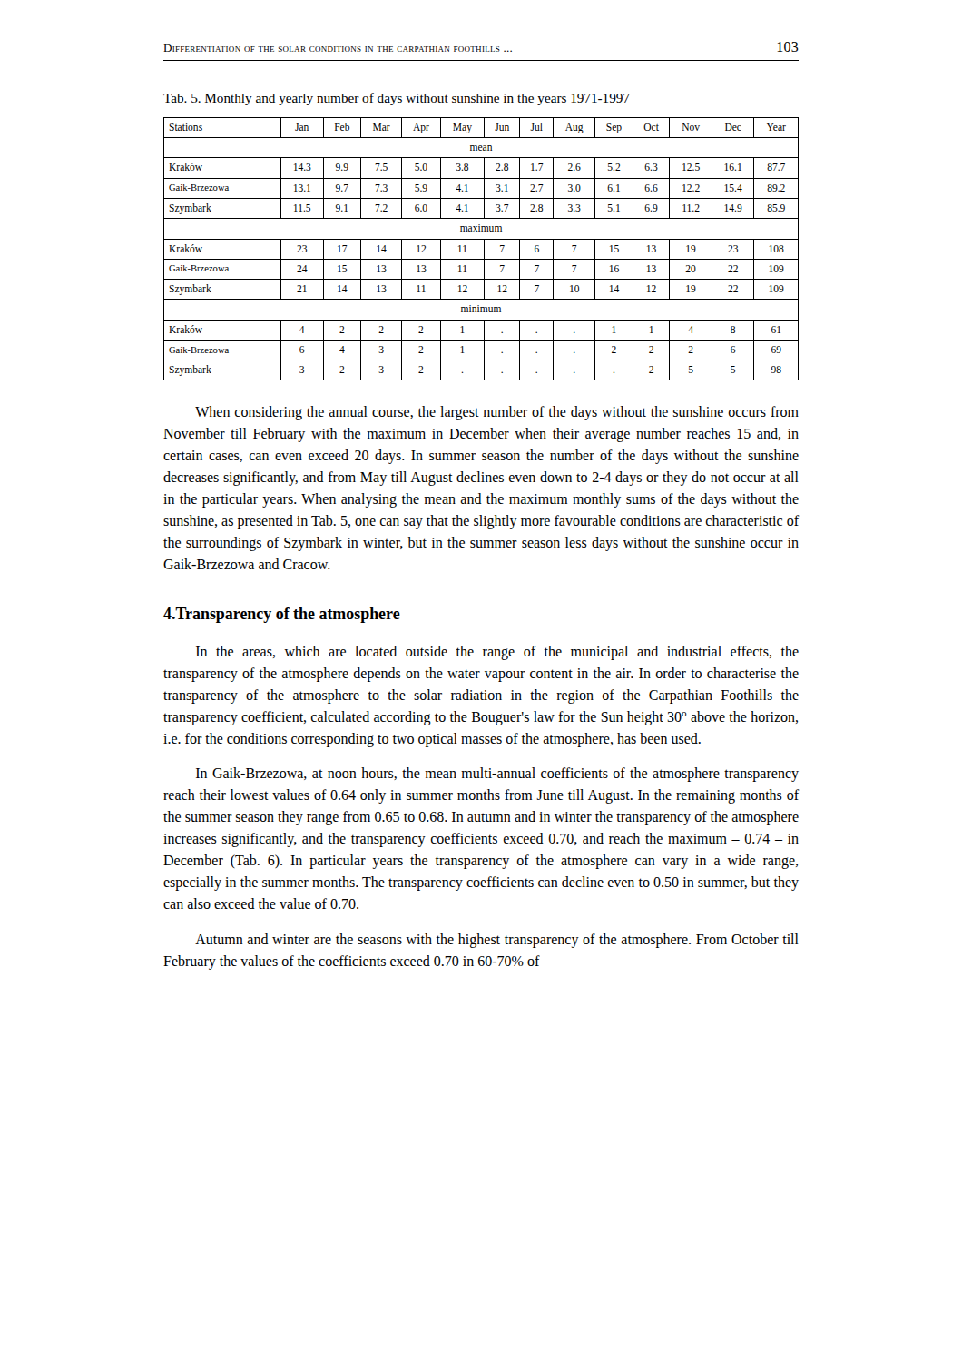Differentiation of the solar conditions in the carpathian foothills ... 103
Tab. 5. Monthly and yearly number of days without sunshine in the years 1971-1997
| Stations | Jan | Feb | Mar | Apr | May | Jun | Jul | Aug | Sep | Oct | Nov | Dec | Year |
| --- | --- | --- | --- | --- | --- | --- | --- | --- | --- | --- | --- | --- | --- |
| mean |
| Kraków | 14.3 | 9.9 | 7.5 | 5.0 | 3.8 | 2.8 | 1.7 | 2.6 | 5.2 | 6.3 | 12.5 | 16.1 | 87.7 |
| Gaik-Brzezowa | 13.1 | 9.7 | 7.3 | 5.9 | 4.1 | 3.1 | 2.7 | 3.0 | 6.1 | 6.6 | 12.2 | 15.4 | 89.2 |
| Szymbark | 11.5 | 9.1 | 7.2 | 6.0 | 4.1 | 3.7 | 2.8 | 3.3 | 5.1 | 6.9 | 11.2 | 14.9 | 85.9 |
| maximum |
| Kraków | 23 | 17 | 14 | 12 | 11 | 7 | 6 | 7 | 15 | 13 | 19 | 23 | 108 |
| Gaik-Brzezowa | 24 | 15 | 13 | 13 | 11 | 7 | 7 | 7 | 16 | 13 | 20 | 22 | 109 |
| Szymbark | 21 | 14 | 13 | 11 | 12 | 12 | 7 | 10 | 14 | 12 | 19 | 22 | 109 |
| minimum |
| Kraków | 4 | 2 | 2 | 2 | 1 | . | . | . | 1 | 1 | 4 | 8 | 61 |
| Gaik-Brzezowa | 6 | 4 | 3 | 2 | 1 | . | . | . | 2 | 2 | 2 | 6 | 69 |
| Szymbark | 3 | 2 | 3 | 2 | . | . | . | . | . | 2 | 5 | 5 | 98 |
When considering the annual course, the largest number of the days without the sunshine occurs from November till February with the maximum in December when their average number reaches 15 and, in certain cases, can even exceed 20 days. In summer season the number of the days without the sunshine decreases significantly, and from May till August declines even down to 2-4 days or they do not occur at all in the particular years. When analysing the mean and the maximum monthly sums of the days without the sunshine, as presented in Tab. 5, one can say that the slightly more favourable conditions are characteristic of the surroundings of Szymbark in winter, but in the summer season less days without the sunshine occur in Gaik-Brzezowa and Cracow.
4.Transparency of the atmosphere
In the areas, which are located outside the range of the municipal and industrial effects, the transparency of the atmosphere depends on the water vapour content in the air. In order to characterise the transparency of the atmosphere to the solar radiation in the region of the Carpathian Foothills the transparency coefficient, calculated according to the Bouguer's law for the Sun height 30o above the horizon, i.e. for the conditions corresponding to two optical masses of the atmosphere, has been used.
In Gaik-Brzezowa, at noon hours, the mean multi-annual coefficients of the atmosphere transparency reach their lowest values of 0.64 only in summer months from June till August. In the remaining months of the summer season they range from 0.65 to 0.68. In autumn and in winter the transparency of the atmosphere increases significantly, and the transparency coefficients exceed 0.70, and reach the maximum – 0.74 – in December (Tab. 6). In particular years the transparency of the atmosphere can vary in a wide range, especially in the summer months. The transparency coefficients can decline even to 0.50 in summer, but they can also exceed the value of 0.70.
Autumn and winter are the seasons with the highest transparency of the atmosphere. From October till February the values of the coefficients exceed 0.70 in 60-70% of